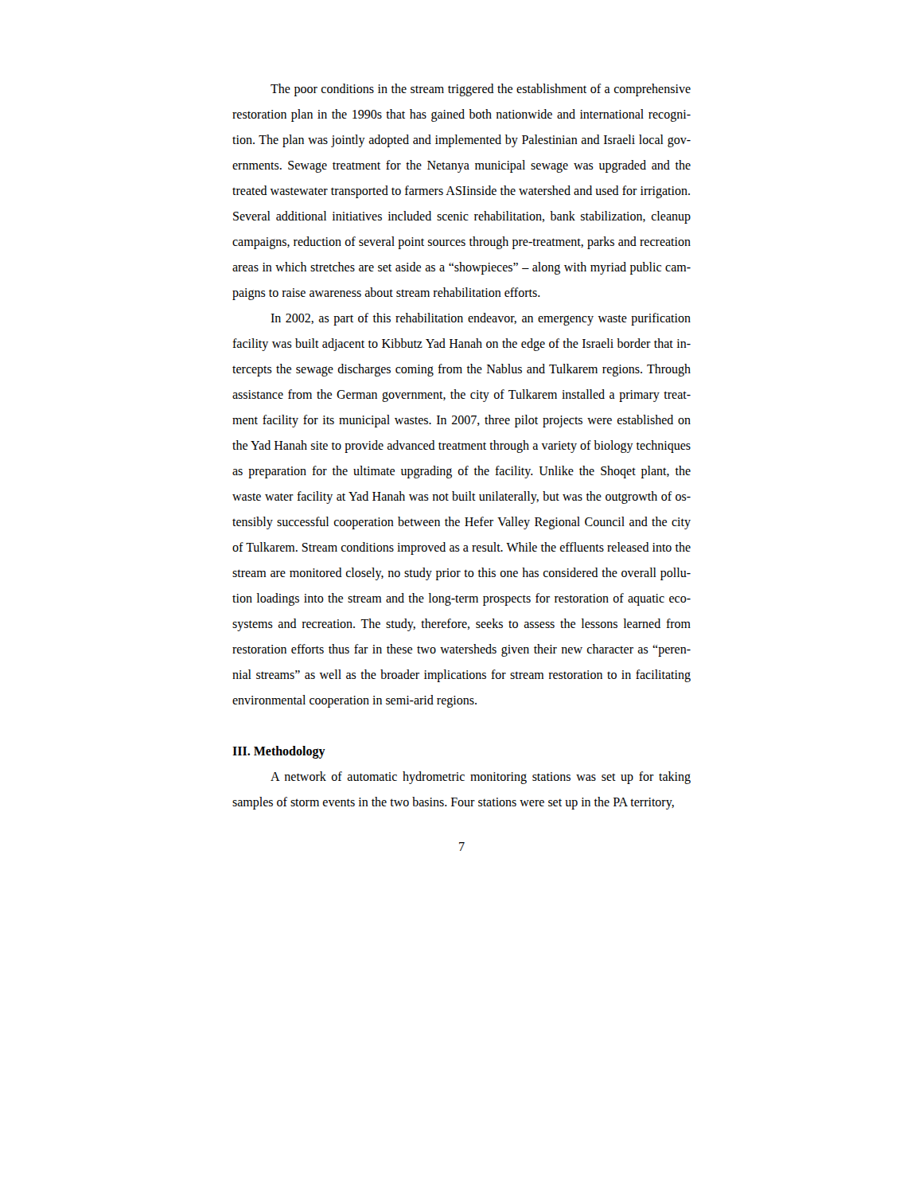The poor conditions in the stream triggered the establishment of a comprehensive restoration plan in the 1990s that has gained both nationwide and international recognition. The plan was jointly adopted and implemented by Palestinian and Israeli local governments. Sewage treatment for the Netanya municipal sewage was upgraded and the treated wastewater transported to farmers ASIinside the watershed and used for irrigation. Several additional initiatives included scenic rehabilitation, bank stabilization, cleanup campaigns, reduction of several point sources through pre-treatment, parks and recreation areas in which stretches are set aside as a “showpieces” – along with myriad public campaigns to raise awareness about stream rehabilitation efforts.
In 2002, as part of this rehabilitation endeavor, an emergency waste purification facility was built adjacent to Kibbutz Yad Hanah on the edge of the Israeli border that intercepts the sewage discharges coming from the Nablus and Tulkarem regions. Through assistance from the German government, the city of Tulkarem installed a primary treatment facility for its municipal wastes. In 2007, three pilot projects were established on the Yad Hanah site to provide advanced treatment through a variety of biology techniques as preparation for the ultimate upgrading of the facility. Unlike the Shoqet plant, the waste water facility at Yad Hanah was not built unilaterally, but was the outgrowth of ostensibly successful cooperation between the Hefer Valley Regional Council and the city of Tulkarem. Stream conditions improved as a result. While the effluents released into the stream are monitored closely, no study prior to this one has considered the overall pollution loadings into the stream and the long-term prospects for restoration of aquatic ecosystems and recreation. The study, therefore, seeks to assess the lessons learned from restoration efforts thus far in these two watersheds given their new character as “perennial streams” as well as the broader implications for stream restoration to in facilitating environmental cooperation in semi-arid regions.
III. Methodology
A network of automatic hydrometric monitoring stations was set up for taking samples of storm events in the two basins. Four stations were set up in the PA territory,
7